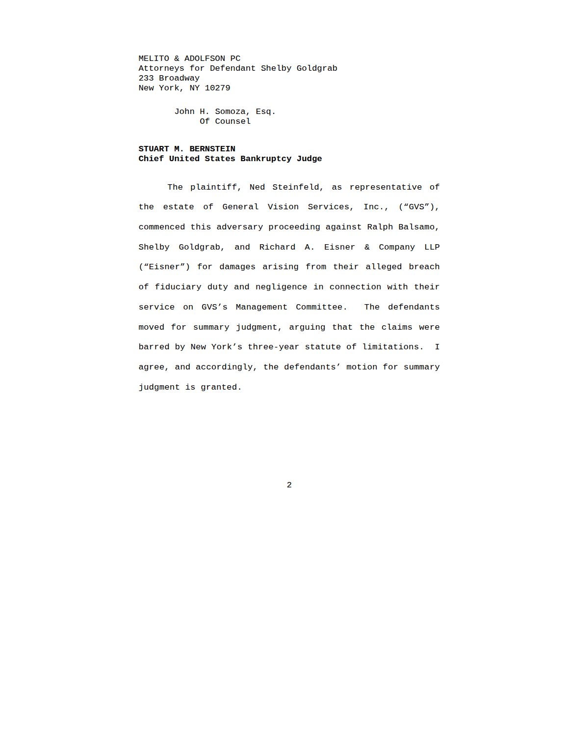MELITO & ADOLFSON PC Attorneys for Defendant Shelby Goldgrab 233 Broadway New York, NY 10279
John H. Somoza, Esq.
Of Counsel
STUART M. BERNSTEIN Chief United States Bankruptcy Judge
The plaintiff, Ned Steinfeld, as representative of the estate of General Vision Services, Inc., (“GVS”), commenced this adversary proceeding against Ralph Balsamo, Shelby Goldgrab, and Richard A. Eisner & Company LLP (“Eisner”) for damages arising from their alleged breach of fiduciary duty and negligence in connection with their service on GVS’s Management Committee. The defendants moved for summary judgment, arguing that the claims were barred by New York’s three-year statute of limitations. I agree, and accordingly, the defendants’ motion for summary judgment is granted.
2